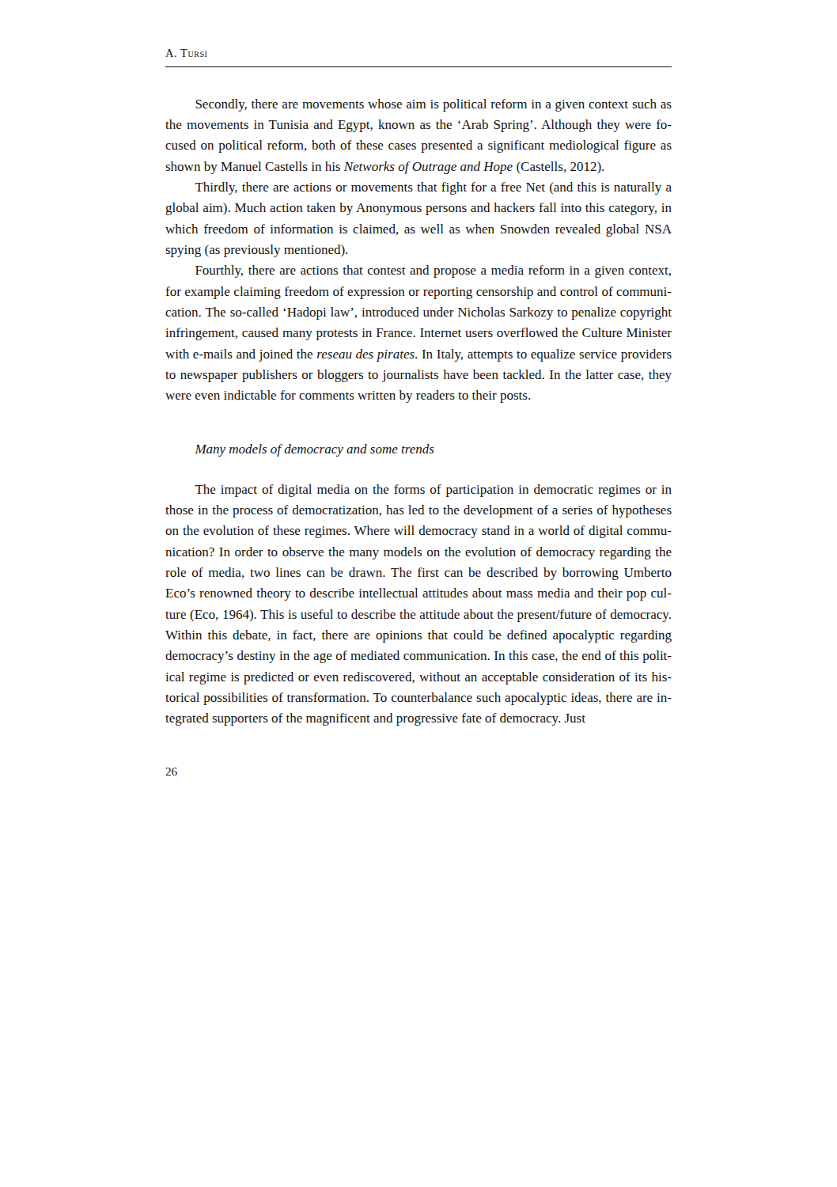A. Tursi
Secondly, there are movements whose aim is political reform in a given context such as the movements in Tunisia and Egypt, known as the ‘Arab Spring’. Although they were focused on political reform, both of these cases presented a significant mediological figure as shown by Manuel Castells in his Networks of Outrage and Hope (Castells, 2012).
Thirdly, there are actions or movements that fight for a free Net (and this is naturally a global aim). Much action taken by Anonymous persons and hackers fall into this category, in which freedom of information is claimed, as well as when Snowden revealed global NSA spying (as previously mentioned).
Fourthly, there are actions that contest and propose a media reform in a given context, for example claiming freedom of expression or reporting censorship and control of communication. The so-called ‘Hadopi law’, introduced under Nicholas Sarkozy to penalize copyright infringement, caused many protests in France. Internet users overflowed the Culture Minister with e-mails and joined the reseau des pirates. In Italy, attempts to equalize service providers to newspaper publishers or bloggers to journalists have been tackled. In the latter case, they were even indictable for comments written by readers to their posts.
Many models of democracy and some trends
The impact of digital media on the forms of participation in democratic regimes or in those in the process of democratization, has led to the development of a series of hypotheses on the evolution of these regimes. Where will democracy stand in a world of digital communication? In order to observe the many models on the evolution of democracy regarding the role of media, two lines can be drawn. The first can be described by borrowing Umberto Eco’s renowned theory to describe intellectual attitudes about mass media and their pop culture (Eco, 1964). This is useful to describe the attitude about the present/future of democracy. Within this debate, in fact, there are opinions that could be defined apocalyptic regarding democracy’s destiny in the age of mediated communication. In this case, the end of this political regime is predicted or even rediscovered, without an acceptable consideration of its historical possibilities of transformation. To counterbalance such apocalyptic ideas, there are integrated supporters of the magnificent and progressive fate of democracy. Just
26